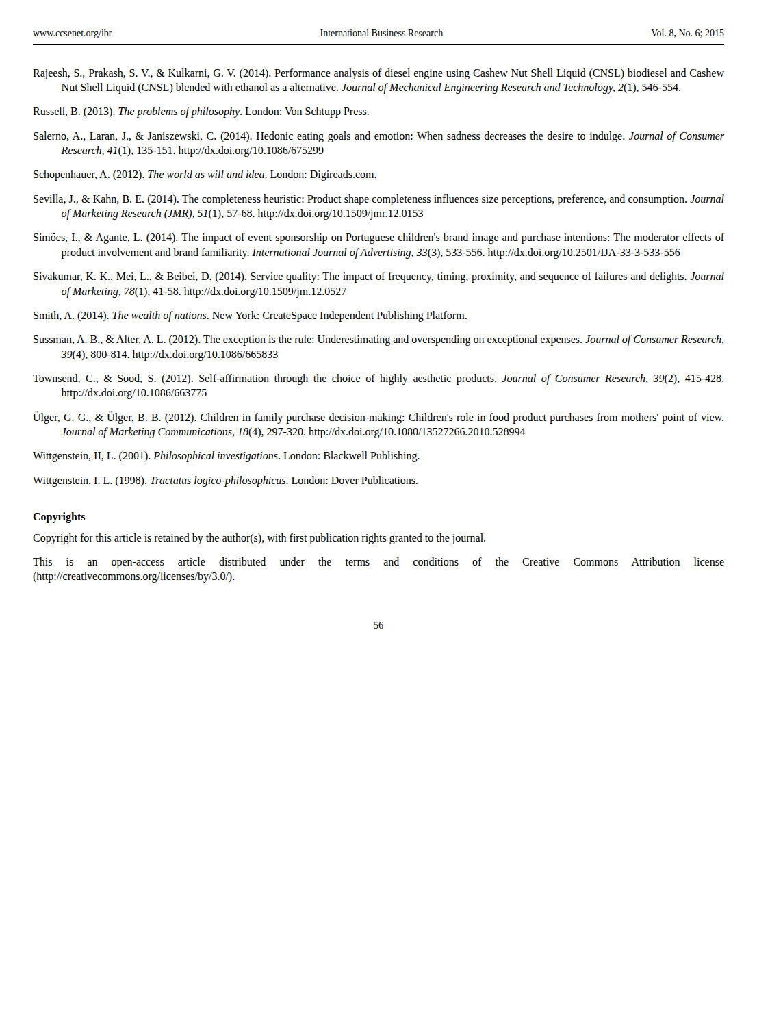www.ccsenet.org/ibr International Business Research Vol. 8, No. 6; 2015
Rajeesh, S., Prakash, S. V., & Kulkarni, G. V. (2014). Performance analysis of diesel engine using Cashew Nut Shell Liquid (CNSL) biodiesel and Cashew Nut Shell Liquid (CNSL) blended with ethanol as a alternative. Journal of Mechanical Engineering Research and Technology, 2(1), 546-554.
Russell, B. (2013). The problems of philosophy. London: Von Schtupp Press.
Salerno, A., Laran, J., & Janiszewski, C. (2014). Hedonic eating goals and emotion: When sadness decreases the desire to indulge. Journal of Consumer Research, 41(1), 135-151. http://dx.doi.org/10.1086/675299
Schopenhauer, A. (2012). The world as will and idea. London: Digireads.com.
Sevilla, J., & Kahn, B. E. (2014). The completeness heuristic: Product shape completeness influences size perceptions, preference, and consumption. Journal of Marketing Research (JMR), 51(1), 57-68. http://dx.doi.org/10.1509/jmr.12.0153
Simões, I., & Agante, L. (2014). The impact of event sponsorship on Portuguese children's brand image and purchase intentions: The moderator effects of product involvement and brand familiarity. International Journal of Advertising, 33(3), 533-556. http://dx.doi.org/10.2501/IJA-33-3-533-556
Sivakumar, K. K., Mei, L., & Beibei, D. (2014). Service quality: The impact of frequency, timing, proximity, and sequence of failures and delights. Journal of Marketing, 78(1), 41-58. http://dx.doi.org/10.1509/jm.12.0527
Smith, A. (2014). The wealth of nations. New York: CreateSpace Independent Publishing Platform.
Sussman, A. B., & Alter, A. L. (2012). The exception is the rule: Underestimating and overspending on exceptional expenses. Journal of Consumer Research, 39(4), 800-814. http://dx.doi.org/10.1086/665833
Townsend, C., & Sood, S. (2012). Self-affirmation through the choice of highly aesthetic products. Journal of Consumer Research, 39(2), 415-428. http://dx.doi.org/10.1086/663775
Ülger, G. G., & Ülger, B. B. (2012). Children in family purchase decision-making: Children's role in food product purchases from mothers' point of view. Journal of Marketing Communications, 18(4), 297-320. http://dx.doi.org/10.1080/13527266.2010.528994
Wittgenstein, II, L. (2001). Philosophical investigations. London: Blackwell Publishing.
Wittgenstein, I. L. (1998). Tractatus logico-philosophicus. London: Dover Publications.
Copyrights
Copyright for this article is retained by the author(s), with first publication rights granted to the journal.
This is an open-access article distributed under the terms and conditions of the Creative Commons Attribution license (http://creativecommons.org/licenses/by/3.0/).
56